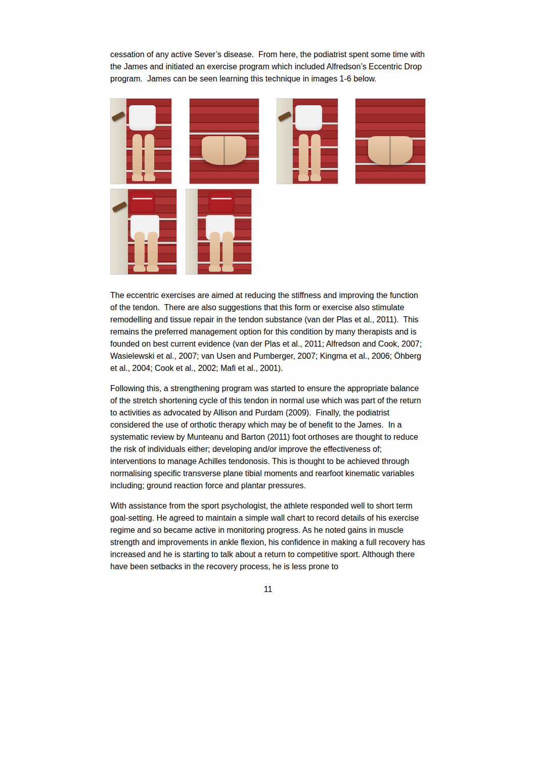cessation of any active Sever’s disease. From here, the podiatrist spent some time with the James and initiated an exercise program which included Alfredson’s Eccentric Drop program. James can be seen learning this technique in images 1-6 below.
The eccentric exercises are aimed at reducing the stiffness and improving the function of the tendon. There are also suggestions that this form or exercise also stimulate remodelling and tissue repair in the tendon substance (van der Plas et al., 2011). This remains the preferred management option for this condition by many therapists and is founded on best current evidence (van der Plas et al., 2011; Alfredson and Cook, 2007; Wasielewski et al., 2007; van Usen and Pumberger, 2007; Kingma et al., 2006; Öhberg et al., 2004; Cook et al., 2002; Mafi et al., 2001).
Following this, a strengthening program was started to ensure the appropriate balance of the stretch shortening cycle of this tendon in normal use which was part of the return to activities as advocated by Allison and Purdam (2009). Finally, the podiatrist considered the use of orthotic therapy which may be of benefit to the James. In a systematic review by Munteanu and Barton (2011) foot orthoses are thought to reduce the risk of individuals either; developing and/or improve the effectiveness of; interventions to manage Achilles tendonosis. This is thought to be achieved through normalising specific transverse plane tibial moments and rearfoot kinematic variables including; ground reaction force and plantar pressures.
With assistance from the sport psychologist, the athlete responded well to short term goal-setting. He agreed to maintain a simple wall chart to record details of his exercise regime and so became active in monitoring progress. As he noted gains in muscle strength and improvements in ankle flexion, his confidence in making a full recovery has increased and he is starting to talk about a return to competitive sport. Although there have been setbacks in the recovery process, he is less prone to
11